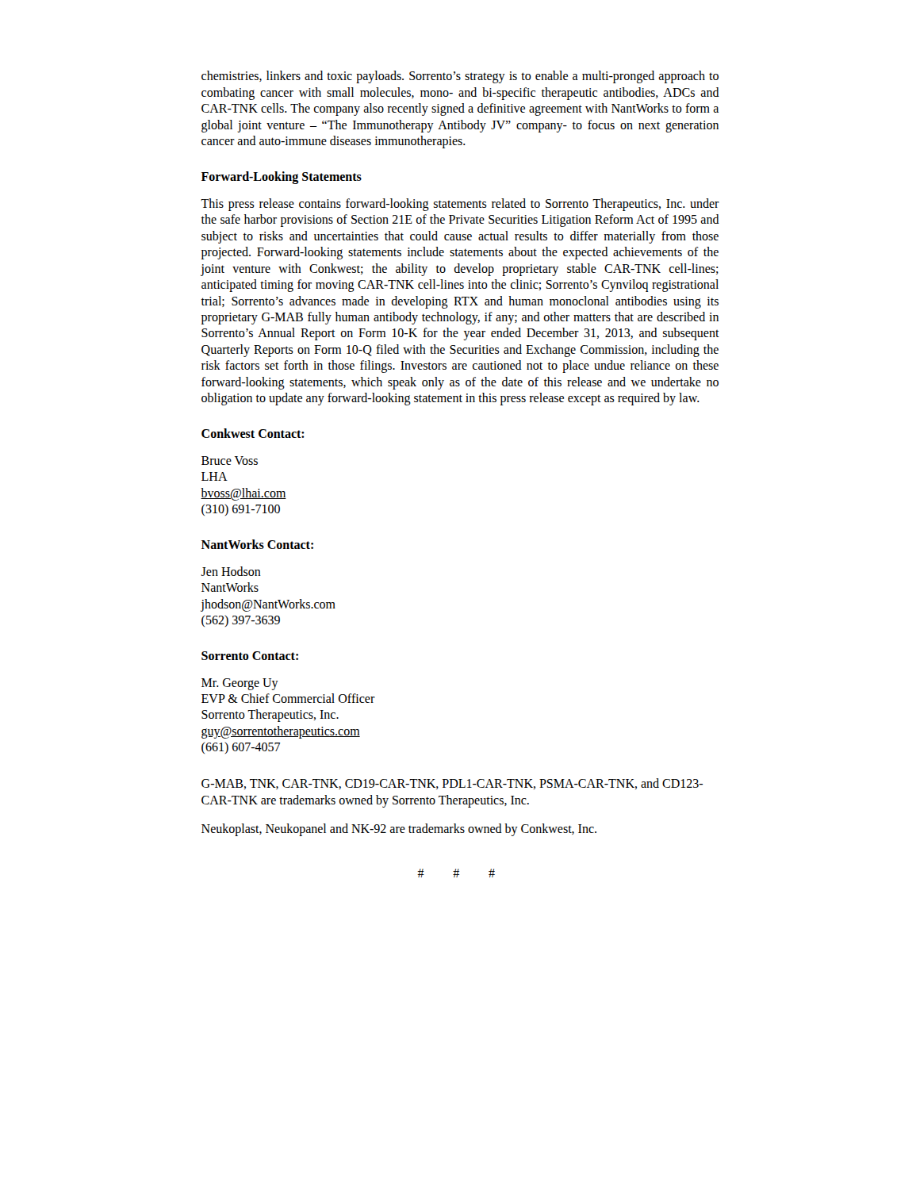chemistries, linkers and toxic payloads. Sorrento’s strategy is to enable a multi-pronged approach to combating cancer with small molecules, mono- and bi-specific therapeutic antibodies, ADCs and CAR-TNK cells. The company also recently signed a definitive agreement with NantWorks to form a global joint venture – “The Immunotherapy Antibody JV” company- to focus on next generation cancer and auto-immune diseases immunotherapies.
Forward-Looking Statements
This press release contains forward-looking statements related to Sorrento Therapeutics, Inc. under the safe harbor provisions of Section 21E of the Private Securities Litigation Reform Act of 1995 and subject to risks and uncertainties that could cause actual results to differ materially from those projected. Forward-looking statements include statements about the expected achievements of the joint venture with Conkwest; the ability to develop proprietary stable CAR-TNK cell-lines; anticipated timing for moving CAR-TNK cell-lines into the clinic; Sorrento’s Cynviloq registrational trial; Sorrento’s advances made in developing RTX and human monoclonal antibodies using its proprietary G-MAB fully human antibody technology, if any; and other matters that are described in Sorrento’s Annual Report on Form 10-K for the year ended December 31, 2013, and subsequent Quarterly Reports on Form 10-Q filed with the Securities and Exchange Commission, including the risk factors set forth in those filings. Investors are cautioned not to place undue reliance on these forward-looking statements, which speak only as of the date of this release and we undertake no obligation to update any forward-looking statement in this press release except as required by law.
Conkwest Contact:
Bruce Voss
LHA
bvoss@lhai.com
(310) 691-7100
NantWorks Contact:
Jen Hodson
NantWorks
jhodson@NantWorks.com
(562) 397-3639
Sorrento Contact:
Mr. George Uy
EVP & Chief Commercial Officer
Sorrento Therapeutics, Inc.
guy@sorrentotherapeutics.com
(661) 607-4057
G-MAB, TNK, CAR-TNK, CD19-CAR-TNK, PDL1-CAR-TNK, PSMA-CAR-TNK, and CD123-CAR-TNK are trademarks owned by Sorrento Therapeutics, Inc.
Neukoplast, Neukopanel and NK-92 are trademarks owned by Conkwest, Inc.
# # #